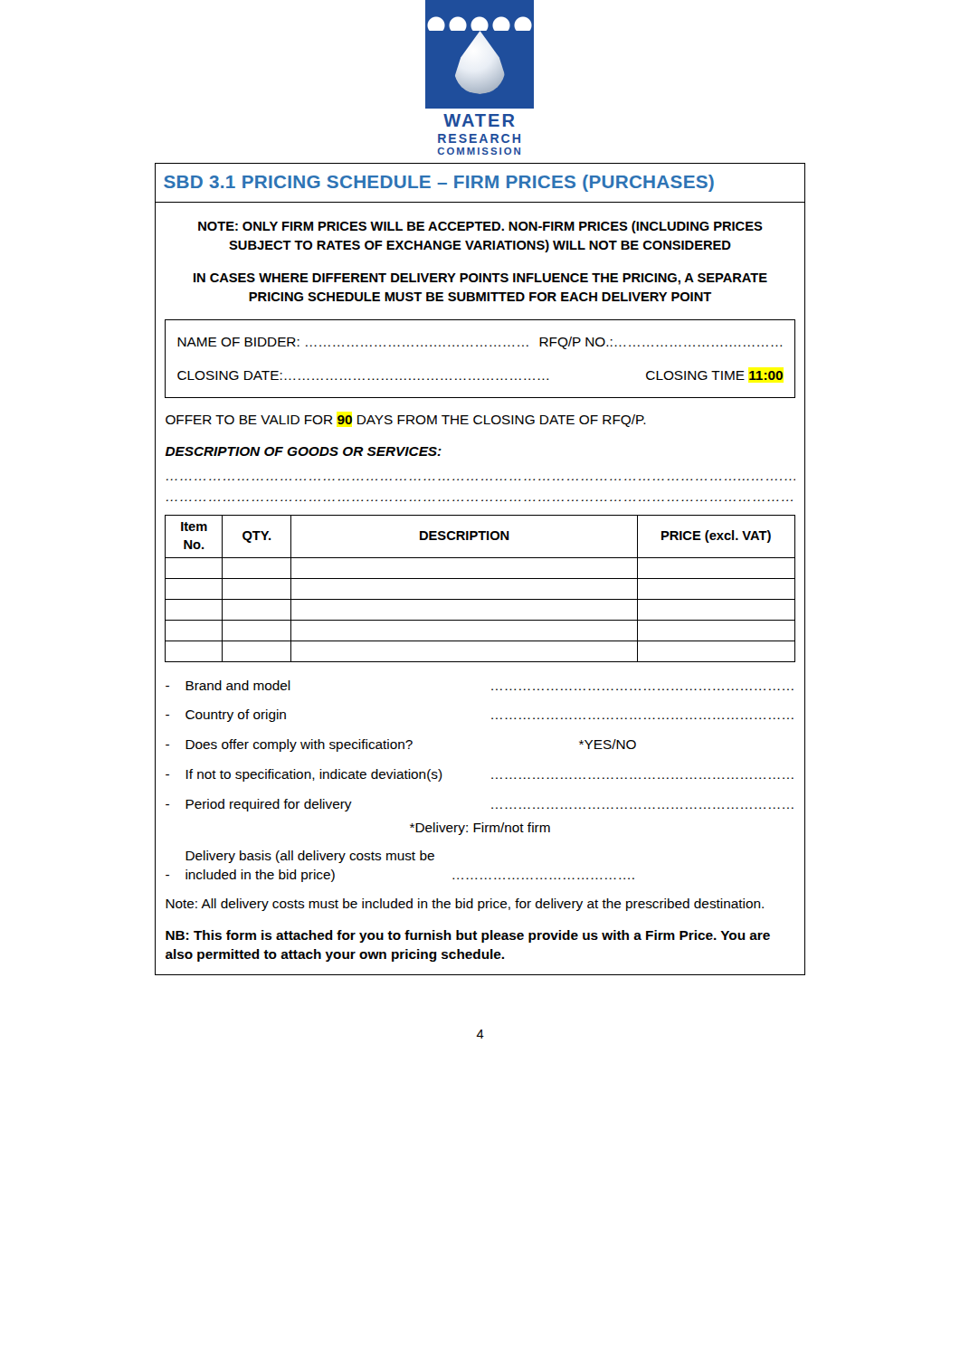WATER
RESEARCH
COMMISSION
SBD 3.1 PRICING SCHEDULE – FIRM PRICES (PURCHASES)
NOTE: ONLY FIRM PRICES WILL BE ACCEPTED. NON-FIRM PRICES (INCLUDING PRICES SUBJECT TO RATES OF EXCHANGE VARIATIONS) WILL NOT BE CONSIDERED
IN CASES WHERE DIFFERENT DELIVERY POINTS INFLUENCE THE PRICING, A SEPARATE PRICING SCHEDULE MUST BE SUBMITTED FOR EACH DELIVERY POINT
NAME OF BIDDER: ……………………….…………………
RFQ/P NO.:…………………….…………
CLOSING DATE:……………………….…………………………
CLOSING TIME 11:00
OFFER TO BE VALID FOR 90 DAYS FROM THE CLOSING DATE OF RFQ/P.
DESCRIPTION OF GOODS OR SERVICES:
…………………………………………………………………………………………………………...…….…………
…………………………………………………………………………………………………………………………
| Item No. | QTY. | DESCRIPTION | PRICE (excl. VAT) |
| --- | --- | --- | --- |
-
Brand and model
…………………………………………………………
-
Country of origin
…………………………………………………………
-
Does offer comply with specification?
*YES/NO
-
If not to specification, indicate deviation(s)
…………………………………………………………
-
Period required for delivery
…………………………………………………………
*Delivery: Firm/not firm
-
Delivery basis (all delivery costs must be
included in the bid price)
………………………………….
Note: All delivery costs must be included in the bid price, for delivery at the prescribed destination.
NB: This form is attached for you to furnish but please provide us with a Firm Price. You are also permitted to attach your own pricing schedule.
4